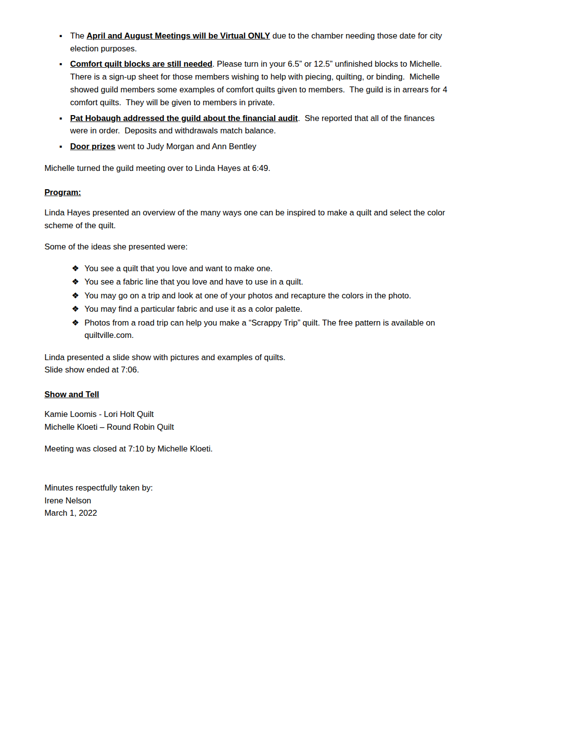The April and August Meetings will be Virtual ONLY due to the chamber needing those date for city election purposes.
Comfort quilt blocks are still needed. Please turn in your 6.5” or 12.5” unfinished blocks to Michelle. There is a sign-up sheet for those members wishing to help with piecing, quilting, or binding. Michelle showed guild members some examples of comfort quilts given to members. The guild is in arrears for 4 comfort quilts. They will be given to members in private.
Pat Hobaugh addressed the guild about the financial audit. She reported that all of the finances were in order. Deposits and withdrawals match balance.
Door prizes went to Judy Morgan and Ann Bentley
Michelle turned the guild meeting over to Linda Hayes at 6:49.
Program:
Linda Hayes presented an overview of the many ways one can be inspired to make a quilt and select the color scheme of the quilt.
Some of the ideas she presented were:
You see a quilt that you love and want to make one.
You see a fabric line that you love and have to use in a quilt.
You may go on a trip and look at one of your photos and recapture the colors in the photo.
You may find a particular fabric and use it as a color palette.
Photos from a road trip can help you make a “Scrappy Trip” quilt. The free pattern is available on quiltville.com.
Linda presented a slide show with pictures and examples of quilts.
Slide show ended at 7:06.
Show and Tell
Kamie Loomis - Lori Holt Quilt
Michelle Kloeti – Round Robin Quilt
Meeting was closed at 7:10 by Michelle Kloeti.
Minutes respectfully taken by:
Irene Nelson
March 1, 2022